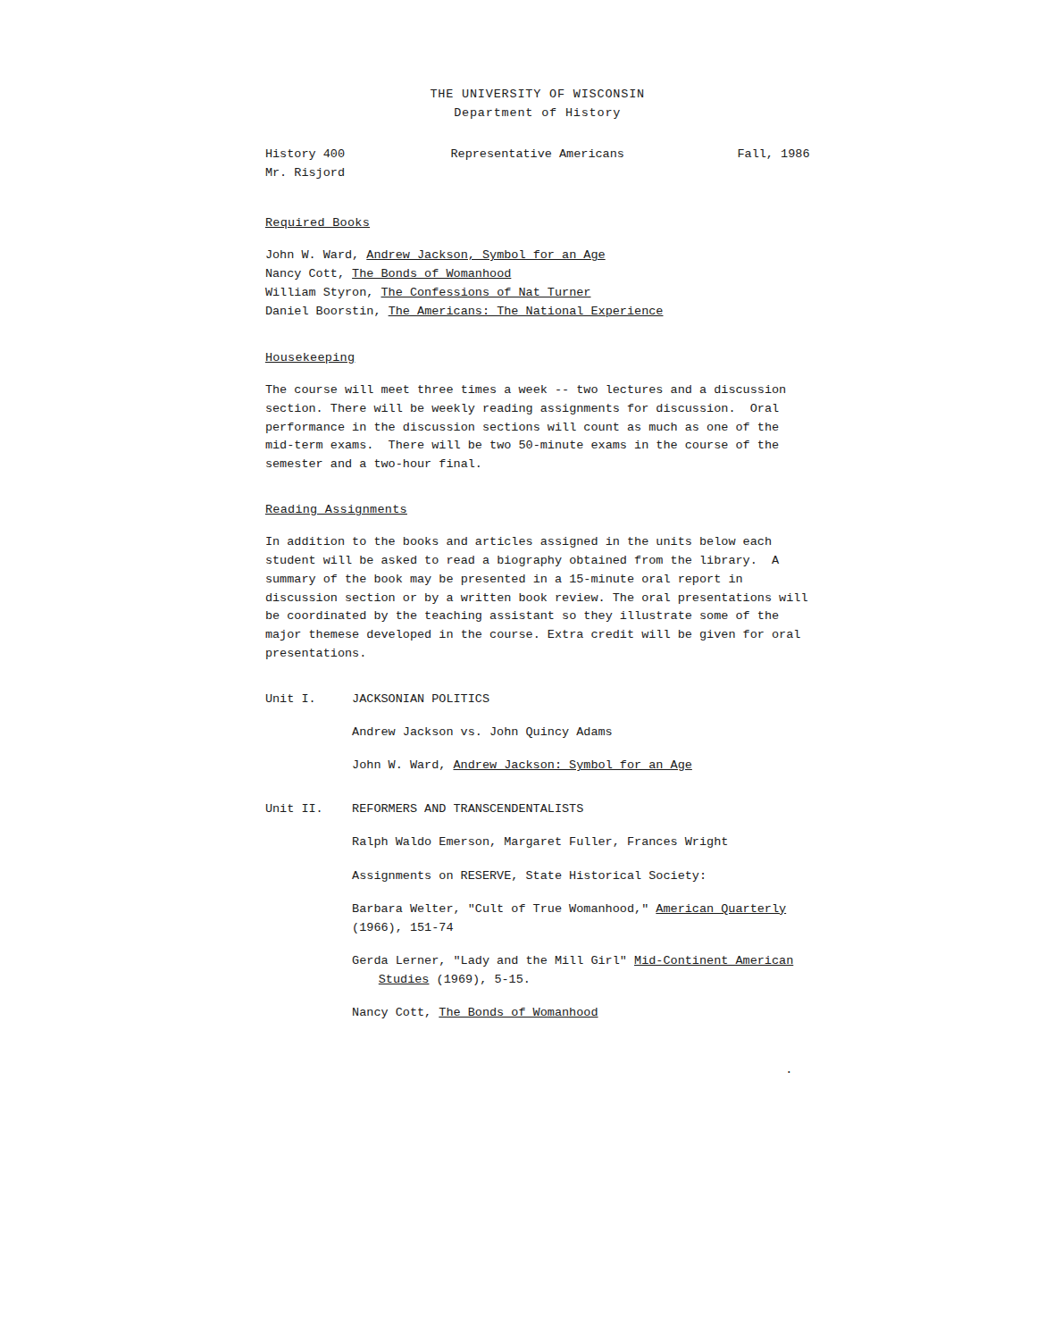THE UNIVERSITY OF WISCONSIN
Department of History
History 400
Mr. Risjord
Representative Americans
Fall, 1986
Required Books
John W. Ward, Andrew Jackson, Symbol for an Age
Nancy Cott, The Bonds of Womanhood
William Styron, The Confessions of Nat Turner
Daniel Boorstin, The Americans: The National Experience
Housekeeping
The course will meet three times a week -- two lectures and a discussion section. There will be weekly reading assignments for discussion. Oral performance in the discussion sections will count as much as one of the mid-term exams. There will be two 50-minute exams in the course of the semester and a two-hour final.
Reading Assignments
In addition to the books and articles assigned in the units below each student will be asked to read a biography obtained from the library. A summary of the book may be presented in a 15-minute oral report in discussion section or by a written book review. The oral presentations will be coordinated by the teaching assistant so they illustrate some of the major themese developed in the course. Extra credit will be given for oral presentations.
Unit I.
JACKSONIAN POLITICS
Andrew Jackson vs. John Quincy Adams
John W. Ward, Andrew Jackson: Symbol for an Age
Unit II.
REFORMERS AND TRANSCENDENTALISTS
Ralph Waldo Emerson, Margaret Fuller, Frances Wright
Assignments on RESERVE, State Historical Society:
Barbara Welter, "Cult of True Womanhood," American Quarterly (1966), 151-74
Gerda Lerner, "Lady and the Mill Girl" Mid-Continent American Studies (1969), 5-15.
Nancy Cott, The Bonds of Womanhood
.